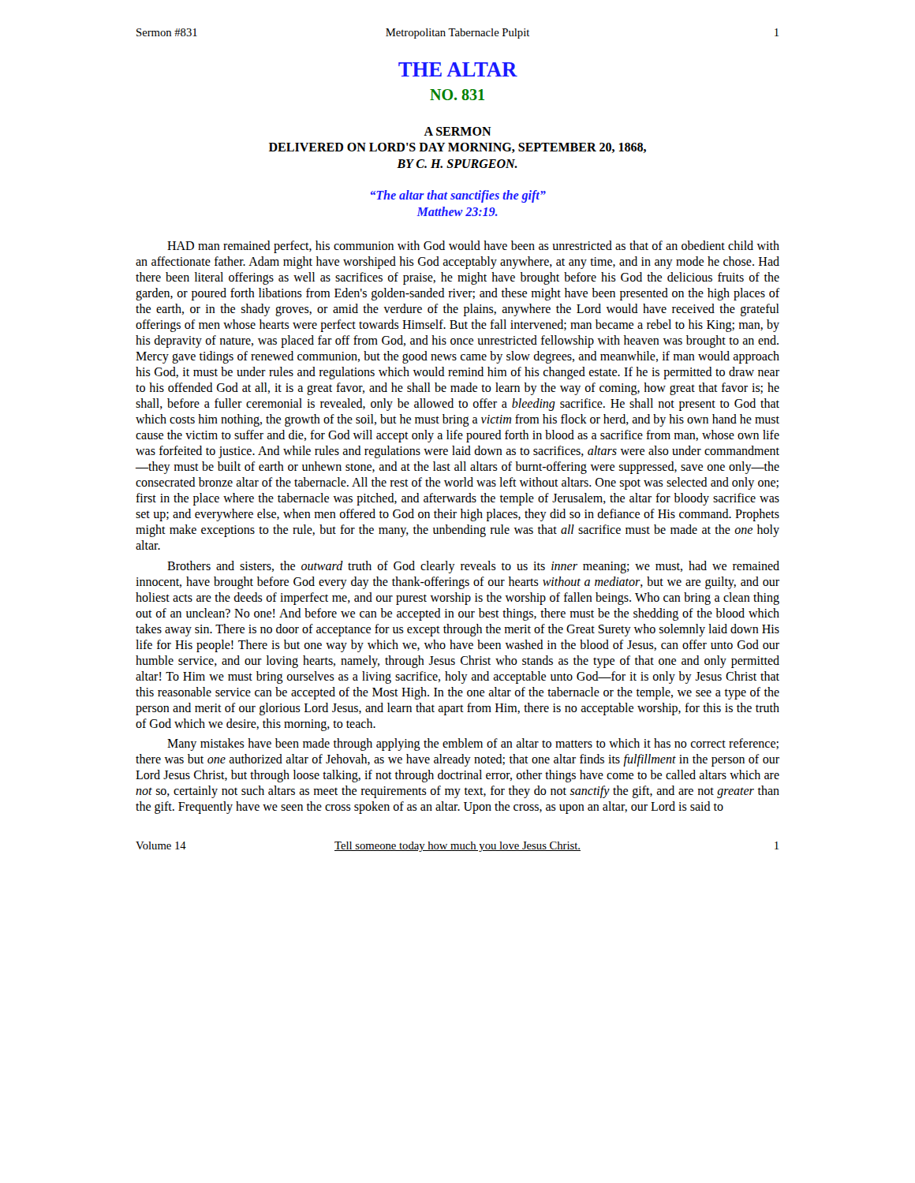Sermon #831
Metropolitan Tabernacle Pulpit
1
THE ALTAR
NO. 831
A SERMON
DELIVERED ON LORD'S DAY MORNING, SEPTEMBER 20, 1868,
BY C. H. SPURGEON.
“The altar that sanctifies the gift”
Matthew 23:19.
HAD man remained perfect, his communion with God would have been as unrestricted as that of an obedient child with an affectionate father. Adam might have worshiped his God acceptably anywhere, at any time, and in any mode he chose. Had there been literal offerings as well as sacrifices of praise, he might have brought before his God the delicious fruits of the garden, or poured forth libations from Eden's golden-sanded river; and these might have been presented on the high places of the earth, or in the shady groves, or amid the verdure of the plains, anywhere the Lord would have received the grateful offerings of men whose hearts were perfect towards Himself. But the fall intervened; man became a rebel to his King; man, by his depravity of nature, was placed far off from God, and his once unrestricted fellowship with heaven was brought to an end. Mercy gave tidings of renewed communion, but the good news came by slow degrees, and meanwhile, if man would approach his God, it must be under rules and regulations which would remind him of his changed estate. If he is permitted to draw near to his offended God at all, it is a great favor, and he shall be made to learn by the way of coming, how great that favor is; he shall, before a fuller ceremonial is revealed, only be allowed to offer a bleeding sacrifice. He shall not present to God that which costs him nothing, the growth of the soil, but he must bring a victim from his flock or herd, and by his own hand he must cause the victim to suffer and die, for God will accept only a life poured forth in blood as a sacrifice from man, whose own life was forfeited to justice. And while rules and regulations were laid down as to sacrifices, altars were also under commandment—they must be built of earth or unhewn stone, and at the last all altars of burnt-offering were suppressed, save one only—the consecrated bronze altar of the tabernacle. All the rest of the world was left without altars. One spot was selected and only one; first in the place where the tabernacle was pitched, and afterwards the temple of Jerusalem, the altar for bloody sacrifice was set up; and everywhere else, when men offered to God on their high places, they did so in defiance of His command. Prophets might make exceptions to the rule, but for the many, the unbending rule was that all sacrifice must be made at the one holy altar.
Brothers and sisters, the outward truth of God clearly reveals to us its inner meaning; we must, had we remained innocent, have brought before God every day the thank-offerings of our hearts without a mediator, but we are guilty, and our holiest acts are the deeds of imperfect me, and our purest worship is the worship of fallen beings. Who can bring a clean thing out of an unclean? No one! And before we can be accepted in our best things, there must be the shedding of the blood which takes away sin. There is no door of acceptance for us except through the merit of the Great Surety who solemnly laid down His life for His people! There is but one way by which we, who have been washed in the blood of Jesus, can offer unto God our humble service, and our loving hearts, namely, through Jesus Christ who stands as the type of that one and only permitted altar! To Him we must bring ourselves as a living sacrifice, holy and acceptable unto God—for it is only by Jesus Christ that this reasonable service can be accepted of the Most High. In the one altar of the tabernacle or the temple, we see a type of the person and merit of our glorious Lord Jesus, and learn that apart from Him, there is no acceptable worship, for this is the truth of God which we desire, this morning, to teach.
Many mistakes have been made through applying the emblem of an altar to matters to which it has no correct reference; there was but one authorized altar of Jehovah, as we have already noted; that one altar finds its fulfillment in the person of our Lord Jesus Christ, but through loose talking, if not through doctrinal error, other things have come to be called altars which are not so, certainly not such altars as meet the requirements of my text, for they do not sanctify the gift, and are not greater than the gift. Frequently have we seen the cross spoken of as an altar. Upon the cross, as upon an altar, our Lord is said to
Volume 14
Tell someone today how much you love Jesus Christ.
1